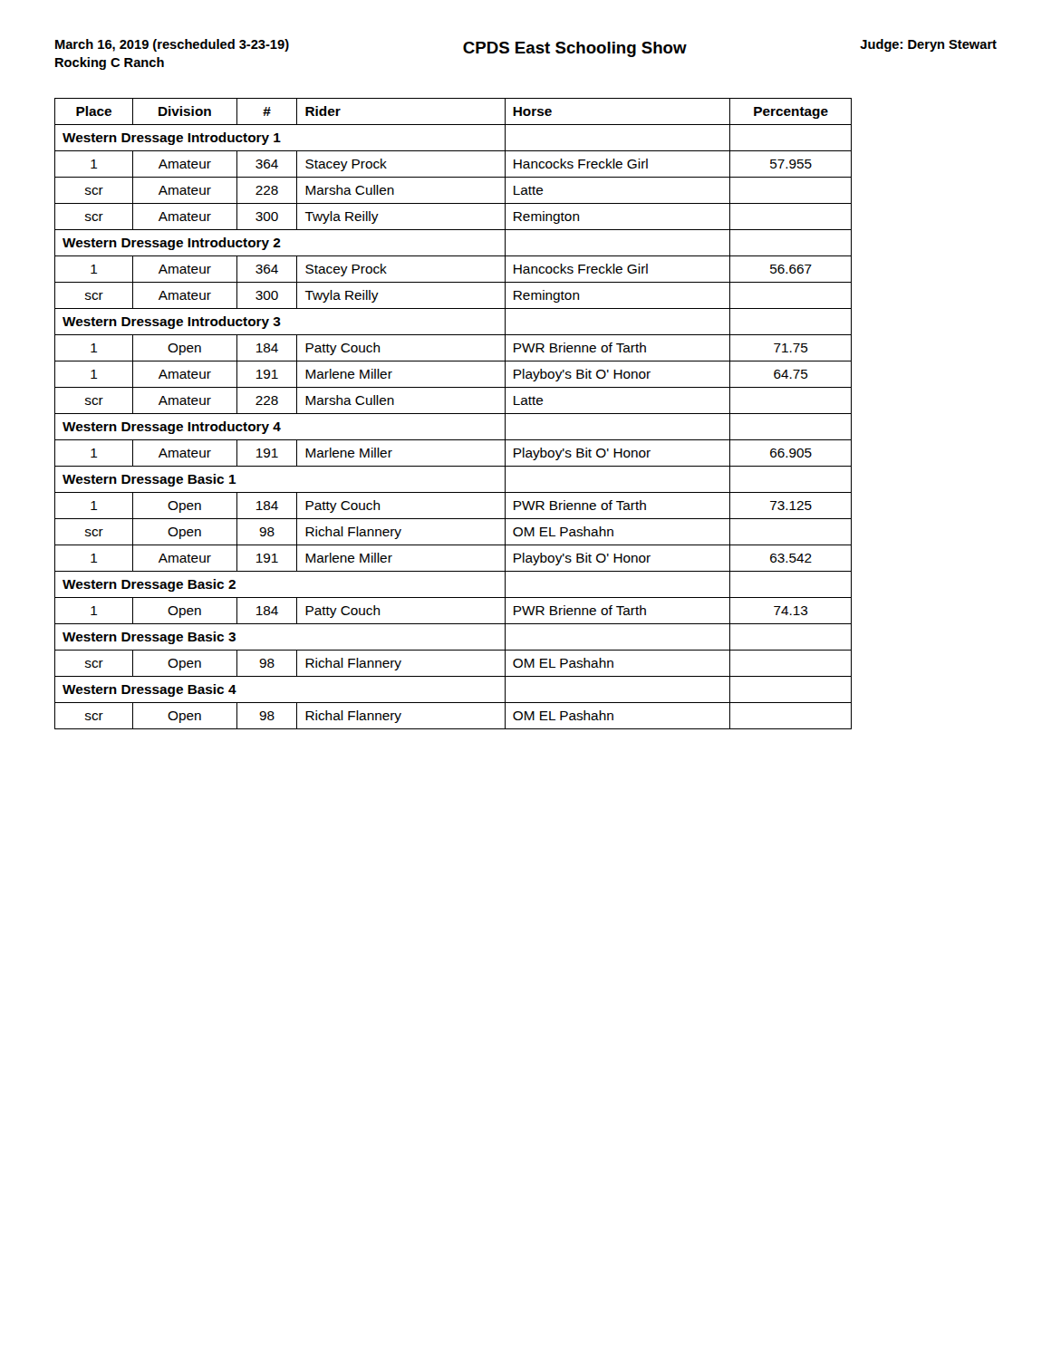March 16, 2019 (rescheduled 3-23-19)
Rocking C Ranch
CPDS East Schooling Show
Judge: Deryn Stewart
| Place | Division | # | Rider | Horse | Percentage |
| --- | --- | --- | --- | --- | --- |
| Western Dressage Introductory 1 | | |
| 1 | Amateur | 364 | Stacey Prock | Hancocks Freckle Girl | 57.955 |
| scr | Amateur | 228 | Marsha Cullen | Latte | |
| scr | Amateur | 300 | Twyla Reilly | Remington | |
| Western Dressage Introductory 2 | | |
| 1 | Amateur | 364 | Stacey Prock | Hancocks Freckle Girl | 56.667 |
| scr | Amateur | 300 | Twyla Reilly | Remington | |
| Western Dressage Introductory 3 | | |
| 1 | Open | 184 | Patty Couch | PWR Brienne of Tarth | 71.75 |
| 1 | Amateur | 191 | Marlene Miller | Playboy's Bit O' Honor | 64.75 |
| scr | Amateur | 228 | Marsha Cullen | Latte | |
| Western Dressage Introductory 4 | | |
| 1 | Amateur | 191 | Marlene Miller | Playboy's Bit O' Honor | 66.905 |
| Western Dressage Basic 1 | | |
| 1 | Open | 184 | Patty Couch | PWR Brienne of Tarth | 73.125 |
| scr | Open | 98 | Richal Flannery | OM EL Pashahn | |
| 1 | Amateur | 191 | Marlene Miller | Playboy's Bit O' Honor | 63.542 |
| Western Dressage Basic 2 | | |
| 1 | Open | 184 | Patty Couch | PWR Brienne of Tarth | 74.13 |
| Western Dressage Basic 3 | | |
| scr | Open | 98 | Richal Flannery | OM EL Pashahn | |
| Western Dressage Basic 4 | | |
| scr | Open | 98 | Richal Flannery | OM EL Pashahn | |